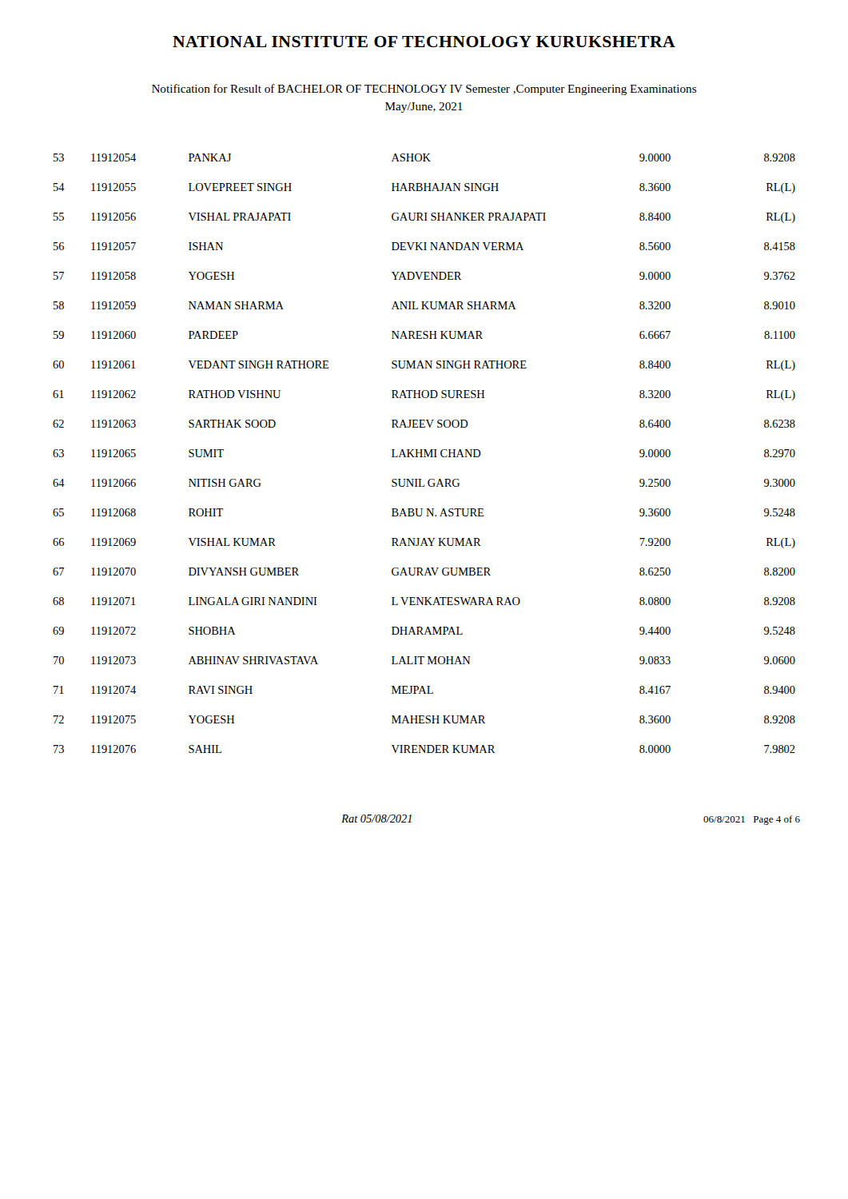NATIONAL INSTITUTE OF TECHNOLOGY KURUKSHETRA
Notification for Result of BACHELOR OF TECHNOLOGY IV Semester ,Computer Engineering Examinations
May/June, 2021
| 53 | 11912054 | PANKAJ | ASHOK | 9.0000 | 8.9208 |
| 54 | 11912055 | LOVEPREET SINGH | HARBHAJAN SINGH | 8.3600 | RL(L) |
| 55 | 11912056 | VISHAL PRAJAPATI | GAURI SHANKER PRAJAPATI | 8.8400 | RL(L) |
| 56 | 11912057 | ISHAN | DEVKI NANDAN VERMA | 8.5600 | 8.4158 |
| 57 | 11912058 | YOGESH | YADVENDER | 9.0000 | 9.3762 |
| 58 | 11912059 | NAMAN SHARMA | ANIL KUMAR SHARMA | 8.3200 | 8.9010 |
| 59 | 11912060 | PARDEEP | NARESH KUMAR | 6.6667 | 8.1100 |
| 60 | 11912061 | VEDANT SINGH RATHORE | SUMAN SINGH RATHORE | 8.8400 | RL(L) |
| 61 | 11912062 | RATHOD VISHNU | RATHOD SURESH | 8.3200 | RL(L) |
| 62 | 11912063 | SARTHAK SOOD | RAJEEV SOOD | 8.6400 | 8.6238 |
| 63 | 11912065 | SUMIT | LAKHMI CHAND | 9.0000 | 8.2970 |
| 64 | 11912066 | NITISH GARG | SUNIL GARG | 9.2500 | 9.3000 |
| 65 | 11912068 | ROHIT | BABU N. ASTURE | 9.3600 | 9.5248 |
| 66 | 11912069 | VISHAL KUMAR | RANJAY KUMAR | 7.9200 | RL(L) |
| 67 | 11912070 | DIVYANSH GUMBER | GAURAV GUMBER | 8.6250 | 8.8200 |
| 68 | 11912071 | LINGALA GIRI NANDINI | L VENKATESWARA RAO | 8.0800 | 8.9208 |
| 69 | 11912072 | SHOBHA | DHARAMPAL | 9.4400 | 9.5248 |
| 70 | 11912073 | ABHINAV SHRIVASTAVA | LALIT MOHAN | 9.0833 | 9.0600 |
| 71 | 11912074 | RAVI SINGH | MEJPAL | 8.4167 | 8.9400 |
| 72 | 11912075 | YOGESH | MAHESH KUMAR | 8.3600 | 8.9208 |
| 73 | 11912076 | SAHIL | VIRENDER KUMAR | 8.0000 | 7.9802 |
Rat 05/08/2021 06/8/2021 Page 4 of 6